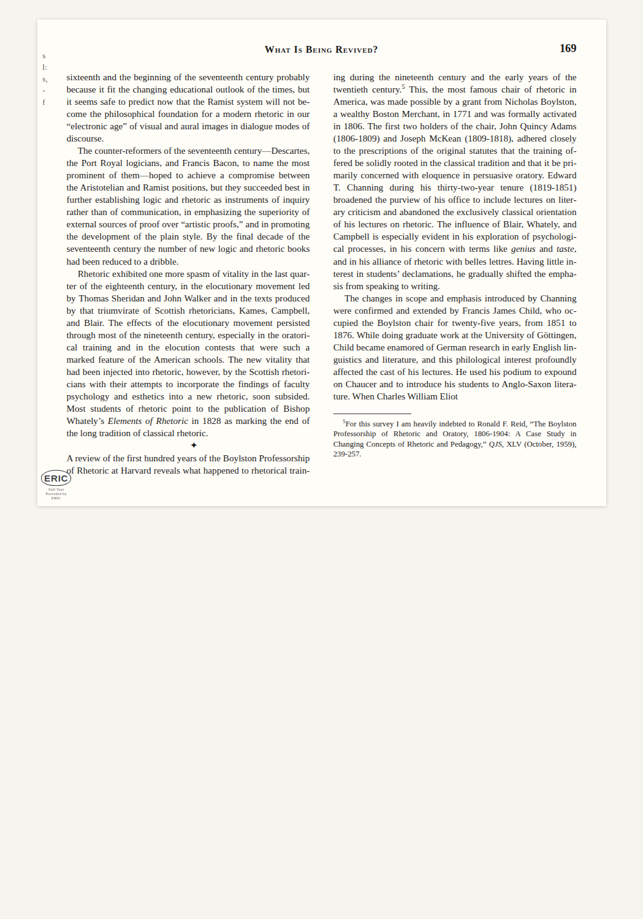s
l:
s,
-
f
What Is Being Revived?169
sixteenth and the beginning of the seventeenth century probably because it fit the changing educational outlook of the times, but it seems safe to predict now that the Ramist system will not become the philosophical foundation for a modern rhetoric in our “electronic age” of visual and aural images in dialogue modes of discourse.
The counter-reformers of the seventeenth century—Descartes, the Port Royal logicians, and Francis Bacon, to name the most prominent of them—hoped to achieve a compromise between the Aristotelian and Ramist positions, but they succeeded best in further establishing logic and rhetoric as instruments of inquiry rather than of communication, in emphasizing the superiority of external sources of proof over “artistic proofs,” and in promoting the development of the plain style. By the final decade of the seventeenth century the number of new logic and rhetoric books had been reduced to a dribble.
Rhetoric exhibited one more spasm of vitality in the last quarter of the eighteenth century, in the elocutionary movement led by Thomas Sheridan and John Walker and in the texts produced by that triumvirate of Scottish rhetoricians, Kames, Campbell, and Blair. The effects of the elocutionary movement persisted through most of the nineteenth century, especially in the oratorical training and in the elocution contests that were such a marked feature of the American schools. The new vitality that had been injected into rhetoric, however, by the Scottish rhetoricians with their attempts to incorporate the findings of faculty psychology and esthetics into a new rhetoric, soon subsided. Most students of rhetoric point to the publication of Bishop Whately’s Elements of Rhetoric in 1828 as marking the end of the long tradition of classical rhetoric.
✦
A review of the first hundred years of the Boylston Professorship of Rhetoric at Harvard reveals what happened to rhetorical training during the nineteenth century and the early years of the twentieth century.5 This, the most famous chair of rhetoric in America, was made possible by a grant from Nicholas Boylston, a wealthy Boston Merchant, in 1771 and was formally activated in 1806. The first two holders of the chair, John Quincy Adams (1806-1809) and Joseph McKean (1809-1818), adhered closely to the prescriptions of the original statutes that the training offered be solidly rooted in the classical tradition and that it be primarily concerned with eloquence in persuasive oratory. Edward T. Channing during his thirty-two-year tenure (1819-1851) broadened the purview of his office to include lectures on literary criticism and abandoned the exclusively classical orientation of his lectures on rhetoric. The influence of Blair, Whately, and Campbell is especially evident in his exploration of psychological processes, in his concern with terms like genius and taste, and in his alliance of rhetoric with belles lettres. Having little interest in students’ declamations, he gradually shifted the emphasis from speaking to writing.
The changes in scope and emphasis introduced by Channing were confirmed and extended by Francis James Child, who occupied the Boylston chair for twenty-five years, from 1851 to 1876. While doing graduate work at the University of Göttingen, Child became enamored of German research in early English linguistics and literature, and this philological interest profoundly affected the cast of his lectures. He used his podium to expound on Chaucer and to introduce his students to Anglo-Saxon literature. When Charles William Eliot
5For this survey I am heavily indebted to Ronald F. Reid, “The Boylston Professorship of Rhetoric and Oratory, 1806-1904: A Case Study in Changing Concepts of Rhetoric and Pedagogy,” QJS, XLV (October, 1959), 239-257.
ERIC Full Text Provided by ERIC